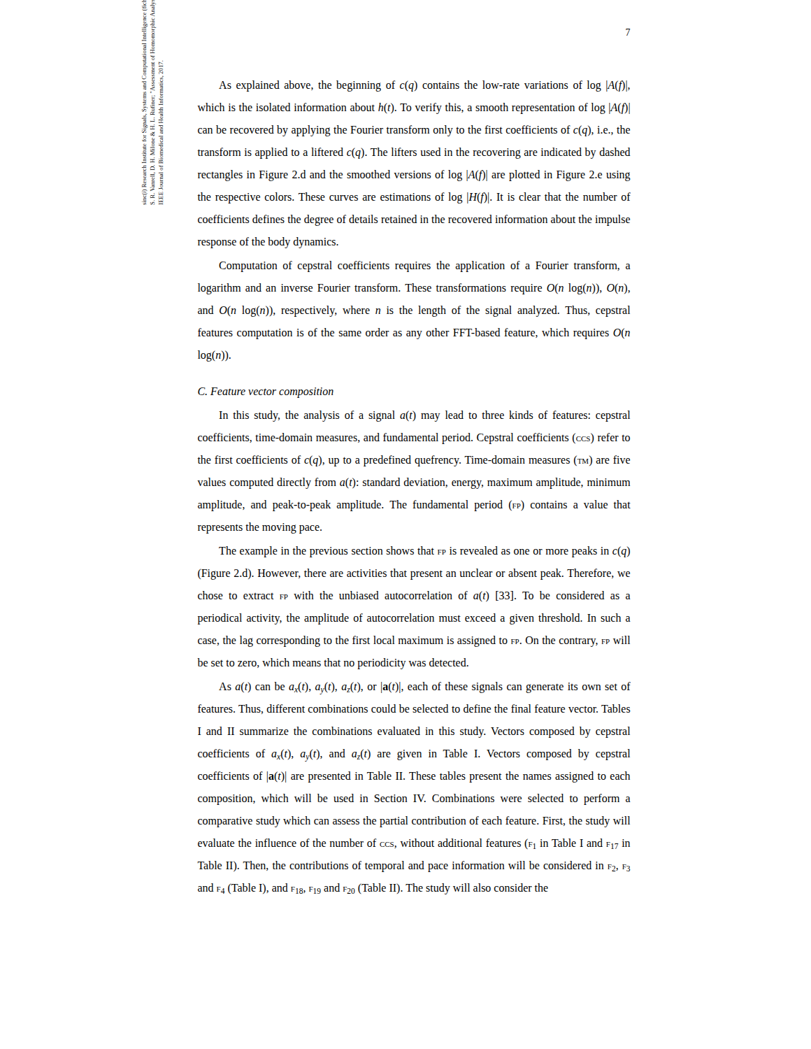7
sinc(i) Research Institute for Signals, Systems and Computational Intelligence (fich.unl.edu.ar/sinc)
S. R. Vanrell, D. H. Milone & H. L. Rufiner; "Assessment of Homomorphic Analysis for Human Activity Recognition from Acceleration Signals"
IEEE Journal of Biomedical and Health Informatics, 2017.
As explained above, the beginning of c(q) contains the low-rate variations of log |A(f)|, which is the isolated information about h(t). To verify this, a smooth representation of log |A(f)| can be recovered by applying the Fourier transform only to the first coefficients of c(q), i.e., the transform is applied to a liftered c(q). The lifters used in the recovering are indicated by dashed rectangles in Figure 2.d and the smoothed versions of log |A(f)| are plotted in Figure 2.e using the respective colors. These curves are estimations of log |H(f)|. It is clear that the number of coefficients defines the degree of details retained in the recovered information about the impulse response of the body dynamics.
Computation of cepstral coefficients requires the application of a Fourier transform, a logarithm and an inverse Fourier transform. These transformations require O(n log(n)), O(n), and O(n log(n)), respectively, where n is the length of the signal analyzed. Thus, cepstral features computation is of the same order as any other FFT-based feature, which requires O(n log(n)).
C. Feature vector composition
In this study, the analysis of a signal a(t) may lead to three kinds of features: cepstral coefficients, time-domain measures, and fundamental period. Cepstral coefficients (ccs) refer to the first coefficients of c(q), up to a predefined quefrency. Time-domain measures (tm) are five values computed directly from a(t): standard deviation, energy, maximum amplitude, minimum amplitude, and peak-to-peak amplitude. The fundamental period (fp) contains a value that represents the moving pace.
The example in the previous section shows that fp is revealed as one or more peaks in c(q) (Figure 2.d). However, there are activities that present an unclear or absent peak. Therefore, we chose to extract fp with the unbiased autocorrelation of a(t) [33]. To be considered as a periodical activity, the amplitude of autocorrelation must exceed a given threshold. In such a case, the lag corresponding to the first local maximum is assigned to fp. On the contrary, fp will be set to zero, which means that no periodicity was detected.
As a(t) can be ax(t), ay(t), az(t), or |a(t)|, each of these signals can generate its own set of features. Thus, different combinations could be selected to define the final feature vector. Tables I and II summarize the combinations evaluated in this study. Vectors composed by cepstral coefficients of ax(t), ay(t), and az(t) are given in Table I. Vectors composed by cepstral coefficients of |a(t)| are presented in Table II. These tables present the names assigned to each composition, which will be used in Section IV. Combinations were selected to perform a comparative study which can assess the partial contribution of each feature. First, the study will evaluate the influence of the number of ccs, without additional features (f1 in Table I and f17 in Table II). Then, the contributions of temporal and pace information will be considered in f2, f3 and f4 (Table I), and f18, f19 and f20 (Table II). The study will also consider the